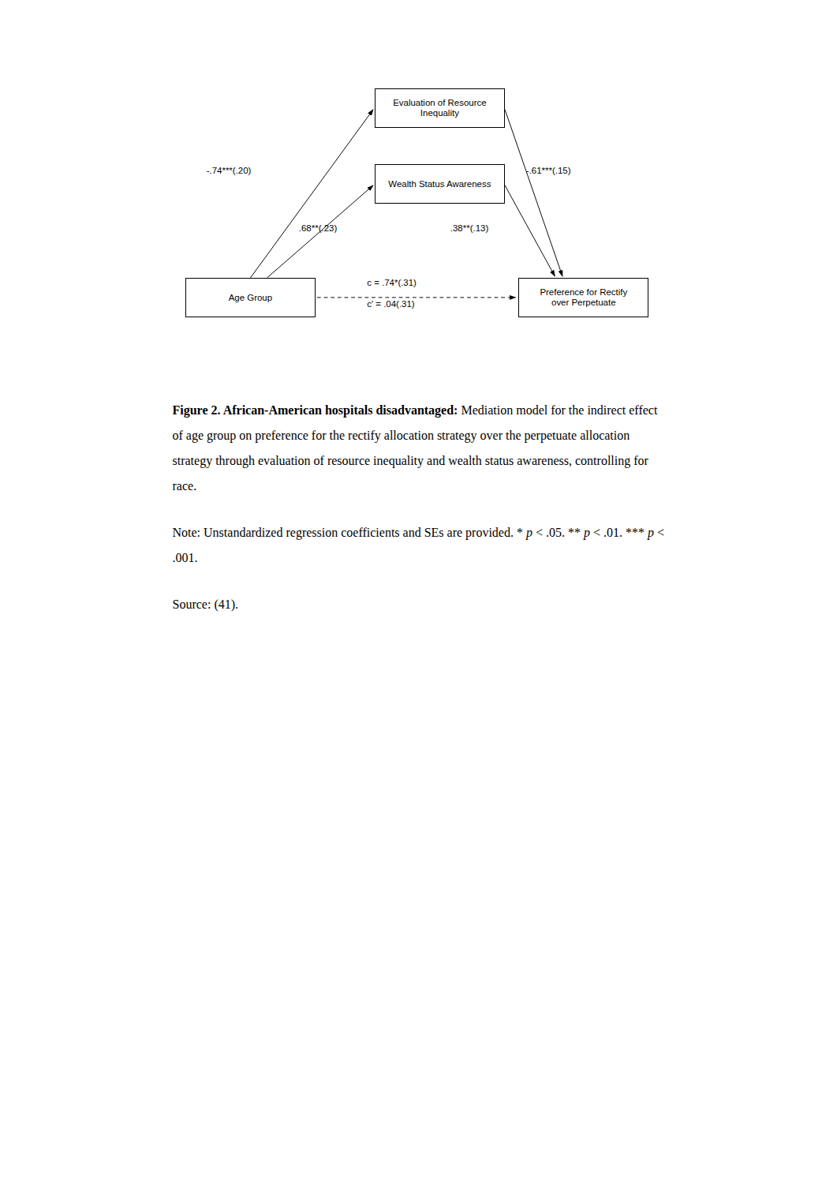Evaluation of Resource
Inequality
Wealth Status Awareness
Age Group
Preference for Rectify
over Perpetuate
-.74***(.20) -.61***(.15) .68**(.23) .38**(.13) c = .74*(.31) c′ = .04(.31)
Figure 2. African-American hospitals disadvantaged: Mediation model for the indirect effect of age group on preference for the rectify allocation strategy over the perpetuate allocation strategy through evaluation of resource inequality and wealth status awareness, controlling for race.
Note: Unstandardized regression coefficients and SEs are provided. * p < .05. ** p < .01. *** p < .001.
Source: (41).